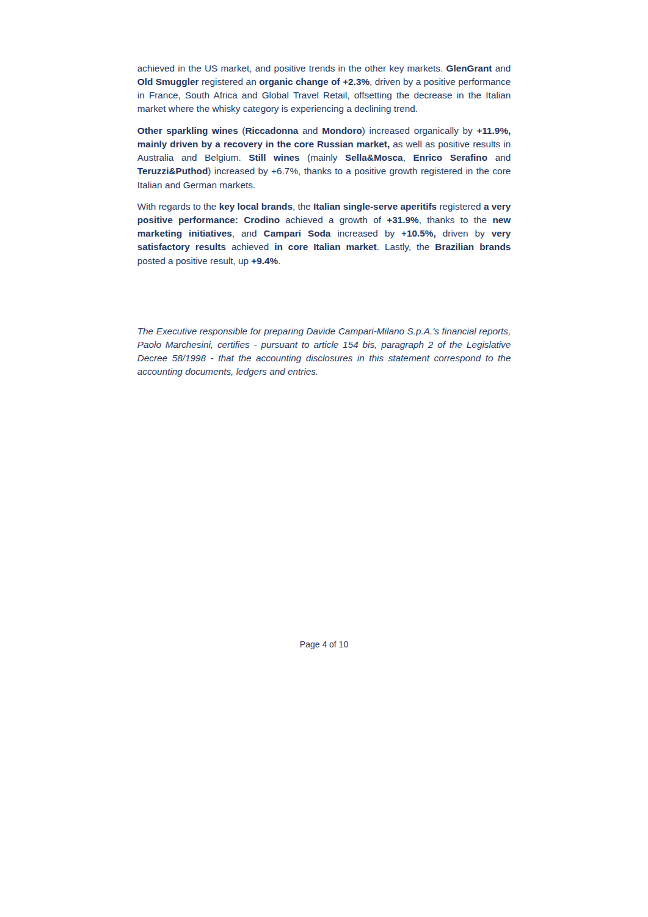achieved in the US market, and positive trends in the other key markets. GlenGrant and Old Smuggler registered an organic change of +2.3%, driven by a positive performance in France, South Africa and Global Travel Retail, offsetting the decrease in the Italian market where the whisky category is experiencing a declining trend.
Other sparkling wines (Riccadonna and Mondoro) increased organically by +11.9%, mainly driven by a recovery in the core Russian market, as well as positive results in Australia and Belgium. Still wines (mainly Sella&Mosca, Enrico Serafino and Teruzzi&Puthod) increased by +6.7%, thanks to a positive growth registered in the core Italian and German markets.
With regards to the key local brands, the Italian single-serve aperitifs registered a very positive performance: Crodino achieved a growth of +31.9%, thanks to the new marketing initiatives, and Campari Soda increased by +10.5%, driven by very satisfactory results achieved in core Italian market. Lastly, the Brazilian brands posted a positive result, up +9.4%.
The Executive responsible for preparing Davide Campari-Milano S.p.A.'s financial reports, Paolo Marchesini, certifies - pursuant to article 154 bis, paragraph 2 of the Legislative Decree 58/1998 - that the accounting disclosures in this statement correspond to the accounting documents, ledgers and entries.
Page 4 of 10